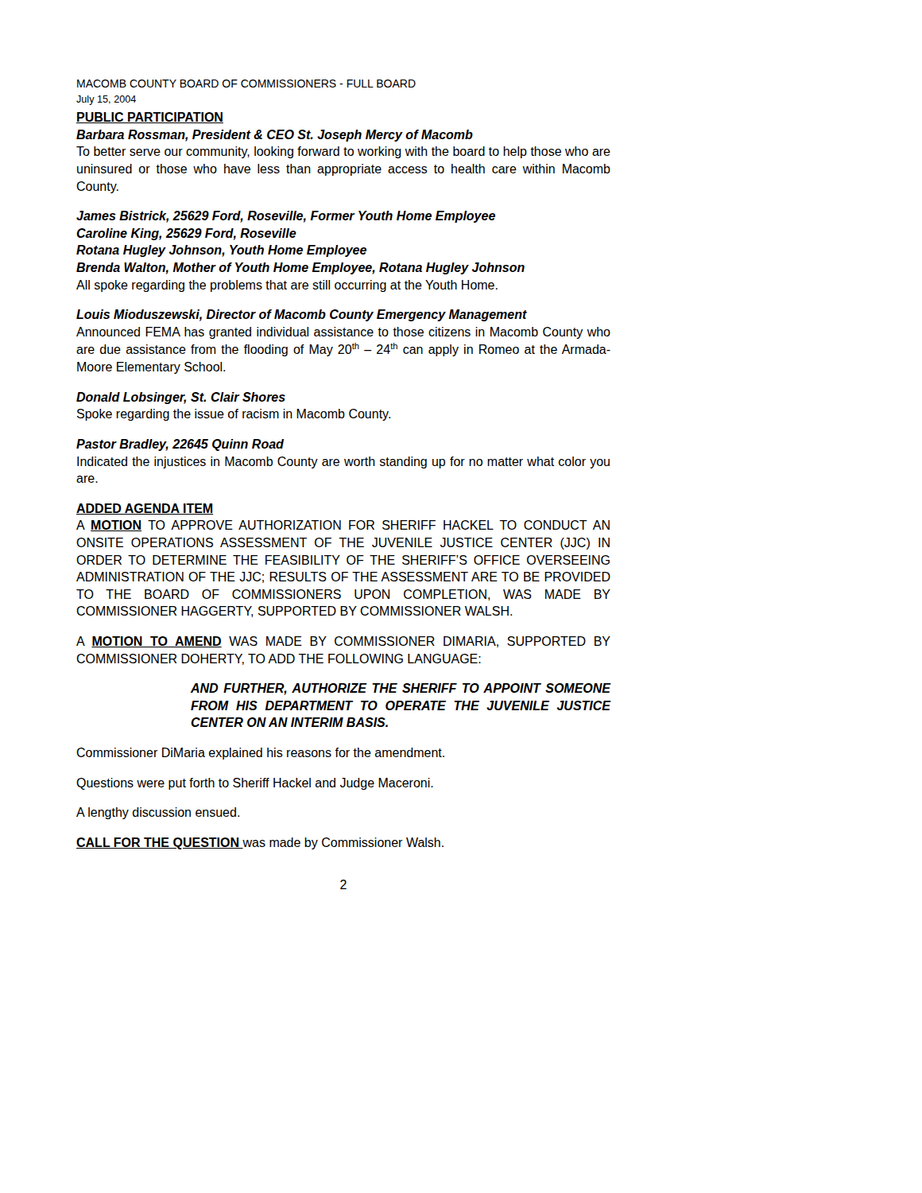MACOMB COUNTY BOARD OF COMMISSIONERS - FULL BOARD
July 15, 2004
PUBLIC PARTICIPATION
Barbara Rossman, President & CEO St. Joseph Mercy of Macomb
To better serve our community, looking forward to working with the board to help those who are uninsured or those who have less than appropriate access to health care within Macomb County.
James Bistrick, 25629 Ford, Roseville, Former Youth Home Employee
Caroline King, 25629 Ford, Roseville
Rotana Hugley Johnson, Youth Home Employee
Brenda Walton, Mother of Youth Home Employee, Rotana Hugley Johnson
All spoke regarding the problems that are still occurring at the Youth Home.
Louis Mioduszewski, Director of Macomb County Emergency Management
Announced FEMA has granted individual assistance to those citizens in Macomb County who are due assistance from the flooding of May 20th – 24th can apply in Romeo at the Armada-Moore Elementary School.
Donald Lobsinger, St. Clair Shores
Spoke regarding the issue of racism in Macomb County.
Pastor Bradley, 22645 Quinn Road
Indicated the injustices in Macomb County are worth standing up for no matter what color you are.
ADDED AGENDA ITEM
A MOTION TO APPROVE AUTHORIZATION FOR SHERIFF HACKEL TO CONDUCT AN ONSITE OPERATIONS ASSESSMENT OF THE JUVENILE JUSTICE CENTER (JJC) IN ORDER TO DETERMINE THE FEASIBILITY OF THE SHERIFF’S OFFICE OVERSEEING ADMINISTRATION OF THE JJC; RESULTS OF THE ASSESSMENT ARE TO BE PROVIDED TO THE BOARD OF COMMISSIONERS UPON COMPLETION, WAS MADE BY COMMISSIONER HAGGERTY, SUPPORTED BY COMMISSIONER WALSH.
A MOTION TO AMEND WAS MADE BY COMMISSIONER DIMARIA, SUPPORTED BY COMMISSIONER DOHERTY, TO ADD THE FOLLOWING LANGUAGE:
AND FURTHER, AUTHORIZE THE SHERIFF TO APPOINT SOMEONE FROM HIS DEPARTMENT TO OPERATE THE JUVENILE JUSTICE CENTER ON AN INTERIM BASIS.
Commissioner DiMaria explained his reasons for the amendment.
Questions were put forth to Sheriff Hackel and Judge Maceroni.
A lengthy discussion ensued.
CALL FOR THE QUESTION was made by Commissioner Walsh.
2